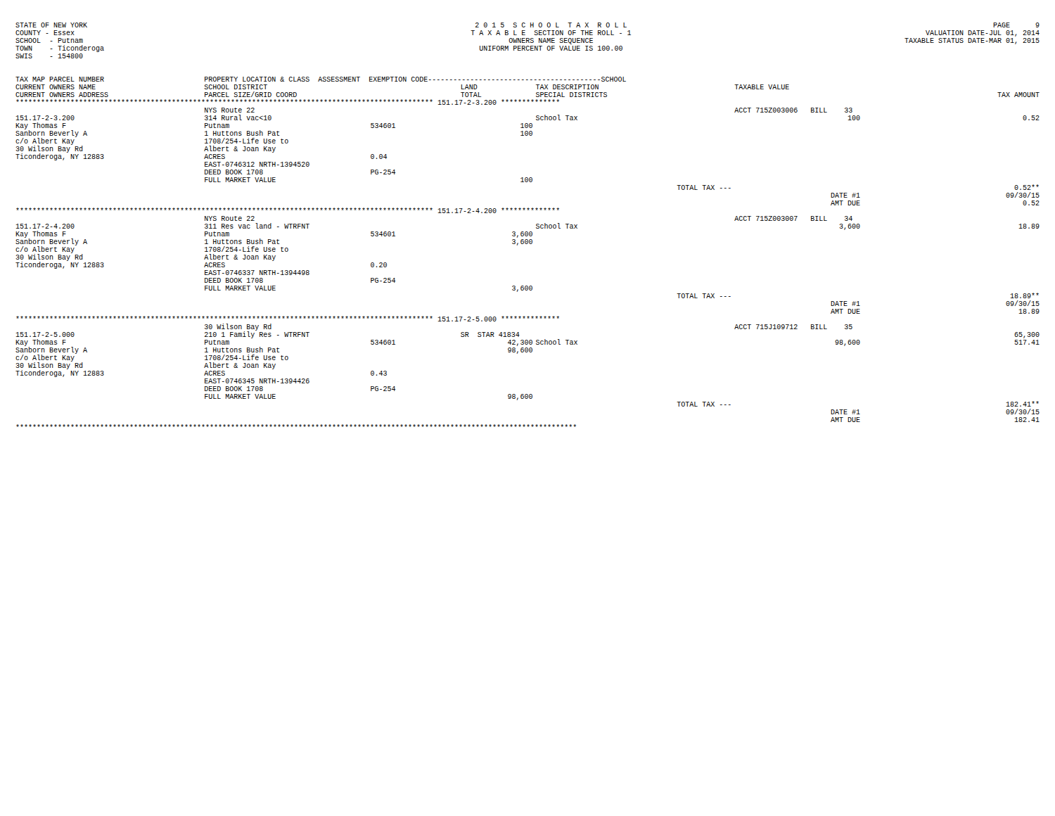| STATE OF NEW YORK | 2 0 1 5 S C H O O L T A X R O L L | PAGE 9 |
| COUNTY - Essex | T A X A B L E SECTION OF THE ROLL - 1 | VALUATION DATE-JUL 01, 2014 |
| SCHOOL - Putnam | OWNERS NAME SEQUENCE | TAXABLE STATUS DATE-MAR 01, 2015 |
| TOWN - Ticonderoga | UNIFORM PERCENT OF VALUE IS 100.00 | |
| SWIS - 154800 | |
| TAX MAP PARCEL NUMBER | PROPERTY LOCATION & CLASS ASSESSMENT EXEMPTION CODE-----------------------------------------SCHOOL |
| CURRENT OWNERS NAME | SCHOOL DISTRICT | LAND | TAX DESCRIPTION | TAXABLE VALUE |
| CURRENT OWNERS ADDRESS | PARCEL SIZE/GRID COORD | TOTAL | SPECIAL DISTRICTS | | TAX AMOUNT |
| *************************************************************************************************** 151.17-2-3.200 ************** |
| | NYS Route 22 | | ACCT 715Z003006 BILL 33 |
| 151.17-2-3.200 | 314 Rural vac<10 | | School Tax | 100 | 0.52 |
| Kay Thomas F | Putnam | 534601 | 100 | |
| Sanborn Beverly A | 1 Huttons Bush Pat | 100 | |
| c/o Albert Kay | 1708/254-Life Use to | |
| 30 Wilson Bay Rd | Albert & Joan Kay | |
| Ticonderoga, NY 12883 | ACRES | 0.04 | |
| | EAST-0746312 NRTH-1394520 | |
| | DEED BOOK 1708 | PG-254 | |
| | FULL MARKET VALUE | 100 | |
| | TOTAL TAX --- | 0.52** |
| | DATE #1 | 09/30/15 |
| | AMT DUE | 0.52 |
| *************************************************************************************************** 151.17-2-4.200 ************** |
| | NYS Route 22 | | ACCT 715Z003007 BILL 34 |
| 151.17-2-4.200 | 311 Res vac land - WTRFNT | | School Tax | 3,600 | 18.89 |
| Kay Thomas F | Putnam | 534601 | 3,600 | |
| Sanborn Beverly A | 1 Huttons Bush Pat | 3,600 | |
| c/o Albert Kay | 1708/254-Life Use to | |
| 30 Wilson Bay Rd | Albert & Joan Kay | |
| Ticonderoga, NY 12883 | ACRES | 0.20 | |
| | EAST-0746337 NRTH-1394498 | |
| | DEED BOOK 1708 | PG-254 | |
| | FULL MARKET VALUE | 3,600 | |
| | TOTAL TAX --- | 18.89** |
| | DATE #1 | 09/30/15 |
| | AMT DUE | 18.89 |
| *************************************************************************************************** 151.17-2-5.000 ************** |
| | 30 Wilson Bay Rd | | ACCT 715J109712 BILL 35 |
| 151.17-2-5.000 | 210 1 Family Res - WTRFNT | SR STAR 41834 | 65,300 |
| Kay Thomas F | Putnam | 534601 | 42,300 | School Tax | 98,600 | 517.41 |
| Sanborn Beverly A | 1 Huttons Bush Pat | 98,600 | |
| c/o Albert Kay | 1708/254-Life Use to | |
| 30 Wilson Bay Rd | Albert & Joan Kay | |
| Ticonderoga, NY 12883 | ACRES | 0.43 | |
| | EAST-0746345 NRTH-1394426 | |
| | DEED BOOK 1708 | PG-254 | |
| | FULL MARKET VALUE | 98,600 | |
| | TOTAL TAX --- | 182.41** |
| | DATE #1 | 09/30/15 |
| | AMT DUE | 182.41 |
| ************************************************************************************************************************************* |